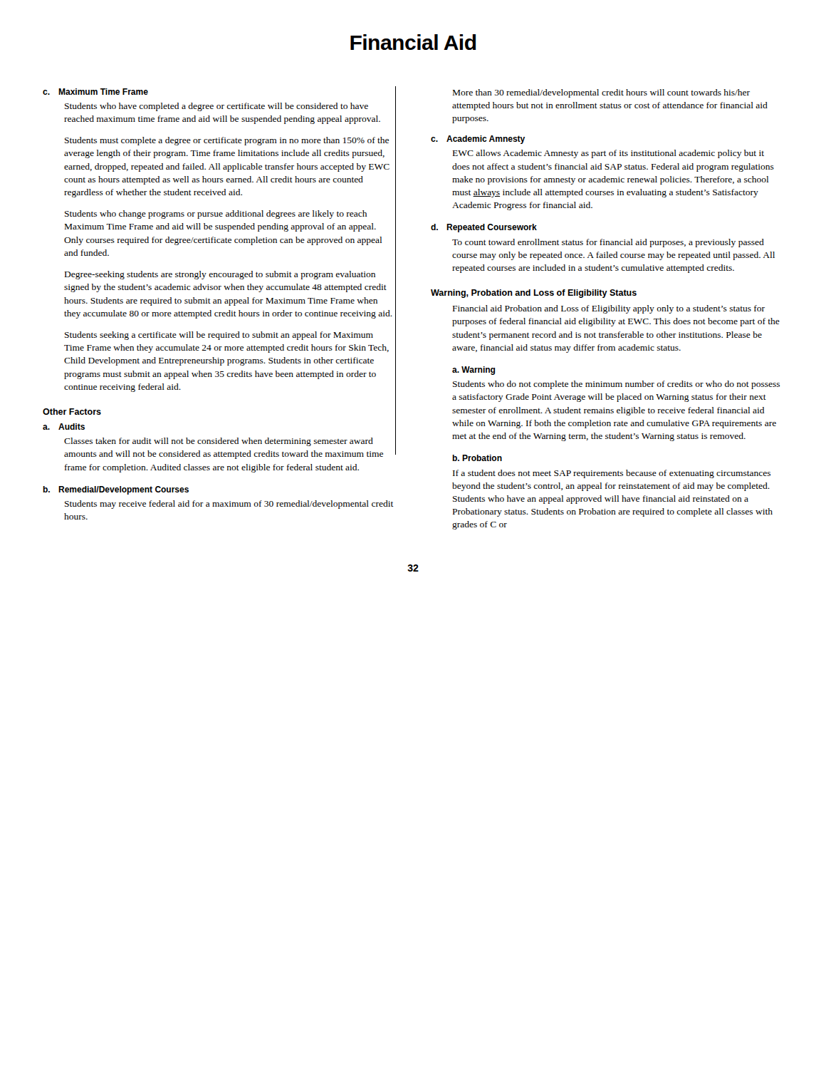Financial Aid
c. Maximum Time Frame
Students who have completed a degree or certificate will be considered to have reached maximum time frame and aid will be suspended pending appeal approval.
Students must complete a degree or certificate program in no more than 150% of the average length of their program. Time frame limitations include all credits pursued, earned, dropped, repeated and failed. All applicable transfer hours accepted by EWC count as hours attempted as well as hours earned. All credit hours are counted regardless of whether the student received aid.
Students who change programs or pursue additional degrees are likely to reach Maximum Time Frame and aid will be suspended pending approval of an appeal. Only courses required for degree/certificate completion can be approved on appeal and funded.
Degree-seeking students are strongly encouraged to submit a program evaluation signed by the student’s academic advisor when they accumulate 48 attempted credit hours. Students are required to submit an appeal for Maximum Time Frame when they accumulate 80 or more attempted credit hours in order to continue receiving aid.
Students seeking a certificate will be required to submit an appeal for Maximum Time Frame when they accumulate 24 or more attempted credit hours for Skin Tech, Child Development and Entrepreneurship programs. Students in other certificate programs must submit an appeal when 35 credits have been attempted in order to continue receiving federal aid.
Other Factors
a. Audits
Classes taken for audit will not be considered when determining semester award amounts and will not be considered as attempted credits toward the maximum time frame for completion. Audited classes are not eligible for federal student aid.
b. Remedial/Development Courses
Students may receive federal aid for a maximum of 30 remedial/developmental credit hours.
More than 30 remedial/developmental credit hours will count towards his/her attempted hours but not in enrollment status or cost of attendance for financial aid purposes.
c. Academic Amnesty
EWC allows Academic Amnesty as part of its institutional academic policy but it does not affect a student’s financial aid SAP status. Federal aid program regulations make no provisions for amnesty or academic renewal policies. Therefore, a school must always include all attempted courses in evaluating a student’s Satisfactory Academic Progress for financial aid.
d. Repeated Coursework
To count toward enrollment status for financial aid purposes, a previously passed course may only be repeated once. A failed course may be repeated until passed. All repeated courses are included in a student’s cumulative attempted credits.
Warning, Probation and Loss of Eligibility Status
Financial aid Probation and Loss of Eligibility apply only to a student’s status for purposes of federal financial aid eligibility at EWC. This does not become part of the student’s permanent record and is not transferable to other institutions. Please be aware, financial aid status may differ from academic status.
a. Warning
Students who do not complete the minimum number of credits or who do not possess a satisfactory Grade Point Average will be placed on Warning status for their next semester of enrollment. A student remains eligible to receive federal financial aid while on Warning. If both the completion rate and cumulative GPA requirements are met at the end of the Warning term, the student’s Warning status is removed.
b. Probation
If a student does not meet SAP requirements because of extenuating circumstances beyond the student’s control, an appeal for reinstatement of aid may be completed. Students who have an appeal approved will have financial aid reinstated on a Probationary status. Students on Probation are required to complete all classes with grades of C or
32